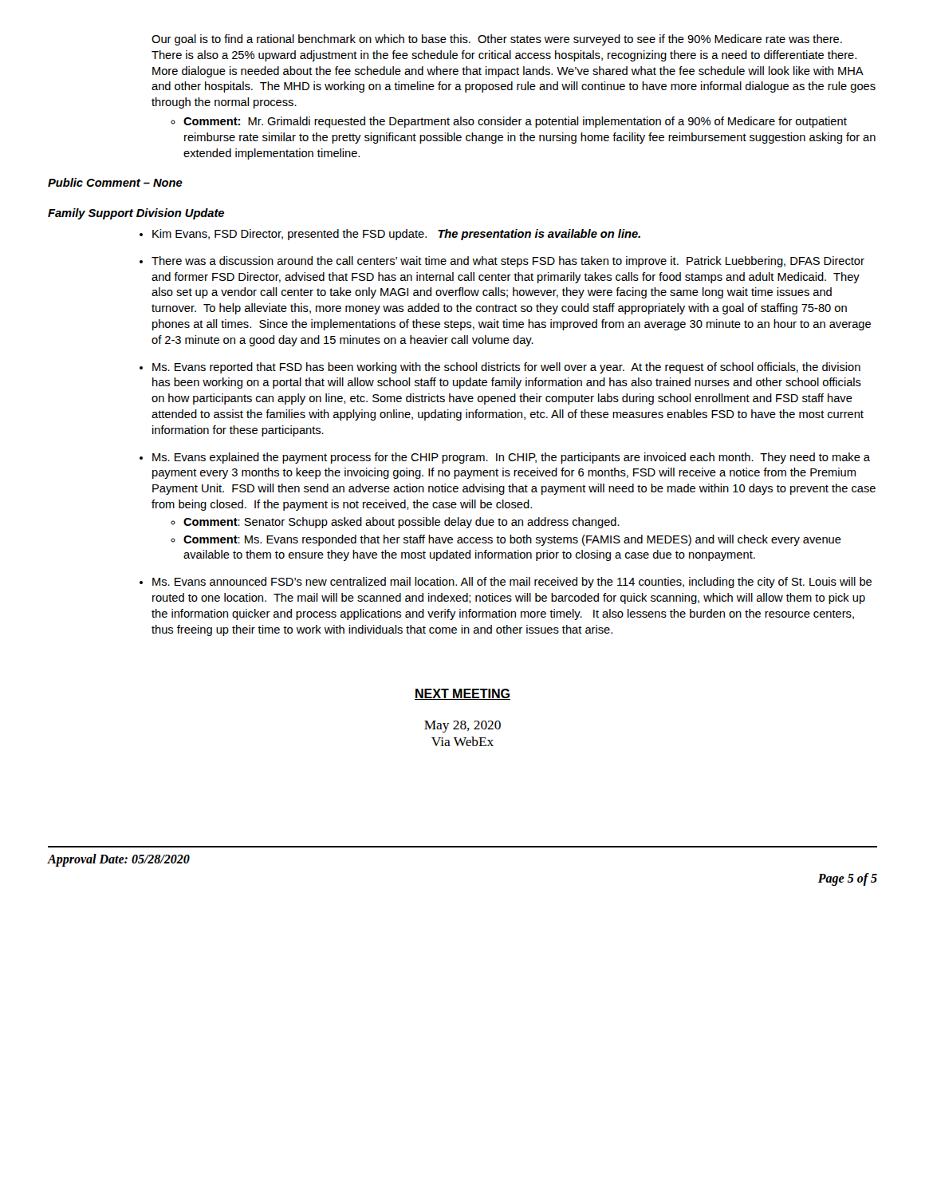Our goal is to find a rational benchmark on which to base this. Other states were surveyed to see if the 90% Medicare rate was there. There is also a 25% upward adjustment in the fee schedule for critical access hospitals, recognizing there is a need to differentiate there. More dialogue is needed about the fee schedule and where that impact lands. We’ve shared what the fee schedule will look like with MHA and other hospitals. The MHD is working on a timeline for a proposed rule and will continue to have more informal dialogue as the rule goes through the normal process.
Comment: Mr. Grimaldi requested the Department also consider a potential implementation of a 90% of Medicare for outpatient reimburse rate similar to the pretty significant possible change in the nursing home facility fee reimbursement suggestion asking for an extended implementation timeline.
Public Comment – None
Family Support Division Update
Kim Evans, FSD Director, presented the FSD update. The presentation is available on line.
There was a discussion around the call centers’ wait time and what steps FSD has taken to improve it. Patrick Luebbering, DFAS Director and former FSD Director, advised that FSD has an internal call center that primarily takes calls for food stamps and adult Medicaid. They also set up a vendor call center to take only MAGI and overflow calls; however, they were facing the same long wait time issues and turnover. To help alleviate this, more money was added to the contract so they could staff appropriately with a goal of staffing 75-80 on phones at all times. Since the implementations of these steps, wait time has improved from an average 30 minute to an hour to an average of 2-3 minute on a good day and 15 minutes on a heavier call volume day.
Ms. Evans reported that FSD has been working with the school districts for well over a year. At the request of school officials, the division has been working on a portal that will allow school staff to update family information and has also trained nurses and other school officials on how participants can apply on line, etc. Some districts have opened their computer labs during school enrollment and FSD staff have attended to assist the families with applying online, updating information, etc. All of these measures enables FSD to have the most current information for these participants.
Ms. Evans explained the payment process for the CHIP program. In CHIP, the participants are invoiced each month. They need to make a payment every 3 months to keep the invoicing going. If no payment is received for 6 months, FSD will receive a notice from the Premium Payment Unit. FSD will then send an adverse action notice advising that a payment will need to be made within 10 days to prevent the case from being closed. If the payment is not received, the case will be closed.
Comment: Senator Schupp asked about possible delay due to an address changed.
Comment: Ms. Evans responded that her staff have access to both systems (FAMIS and MEDES) and will check every avenue available to them to ensure they have the most updated information prior to closing a case due to nonpayment.
Ms. Evans announced FSD’s new centralized mail location. All of the mail received by the 114 counties, including the city of St. Louis will be routed to one location. The mail will be scanned and indexed; notices will be barcoded for quick scanning, which will allow them to pick up the information quicker and process applications and verify information more timely. It also lessens the burden on the resource centers, thus freeing up their time to work with individuals that come in and other issues that arise.
NEXT MEETING
May 28, 2020
Via WebEx
Approval Date: 05/28/2020
Page 5 of 5